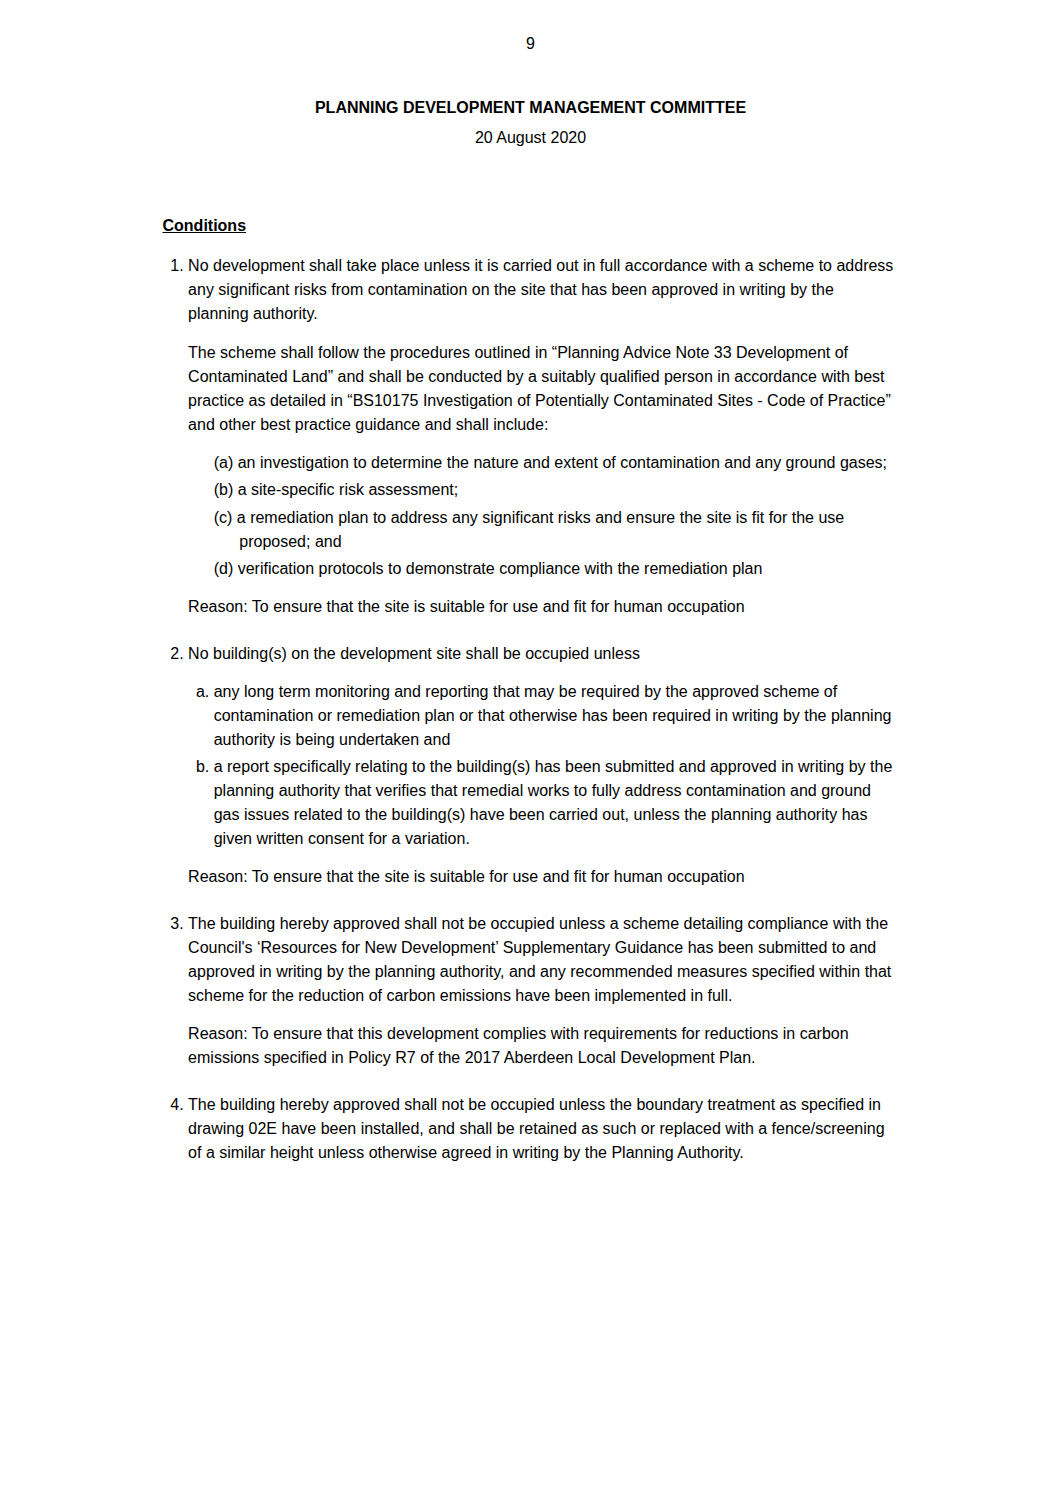9
Planning Development Management Committee
20 August 2020
Conditions
No development shall take place unless it is carried out in full accordance with a scheme to address any significant risks from contamination on the site that has been approved in writing by the planning authority.
The scheme shall follow the procedures outlined in “Planning Advice Note 33 Development of Contaminated Land” and shall be conducted by a suitably qualified person in accordance with best practice as detailed in “BS10175 Investigation of Potentially Contaminated Sites - Code of Practice” and other best practice guidance and shall include:
(a) an investigation to determine the nature and extent of contamination and any ground gases;
(b) a site-specific risk assessment;
(c) a remediation plan to address any significant risks and ensure the site is fit for the use proposed; and
(d) verification protocols to demonstrate compliance with the remediation plan
Reason: To ensure that the site is suitable for use and fit for human occupation
No building(s) on the development site shall be occupied unless
any long term monitoring and reporting that may be required by the approved scheme of contamination or remediation plan or that otherwise has been required in writing by the planning authority is being undertaken and
a report specifically relating to the building(s) has been submitted and approved in writing by the planning authority that verifies that remedial works to fully address contamination and ground gas issues related to the building(s) have been carried out, unless the planning authority has given written consent for a variation.
Reason: To ensure that the site is suitable for use and fit for human occupation
The building hereby approved shall not be occupied unless a scheme detailing compliance with the Council's ‘Resources for New Development’ Supplementary Guidance has been submitted to and approved in writing by the planning authority, and any recommended measures specified within that scheme for the reduction of carbon emissions have been implemented in full.
Reason: To ensure that this development complies with requirements for reductions in carbon emissions specified in Policy R7 of the 2017 Aberdeen Local Development Plan.
The building hereby approved shall not be occupied unless the boundary treatment as specified in drawing 02E have been installed, and shall be retained as such or replaced with a fence/screening of a similar height unless otherwise agreed in writing by the Planning Authority.